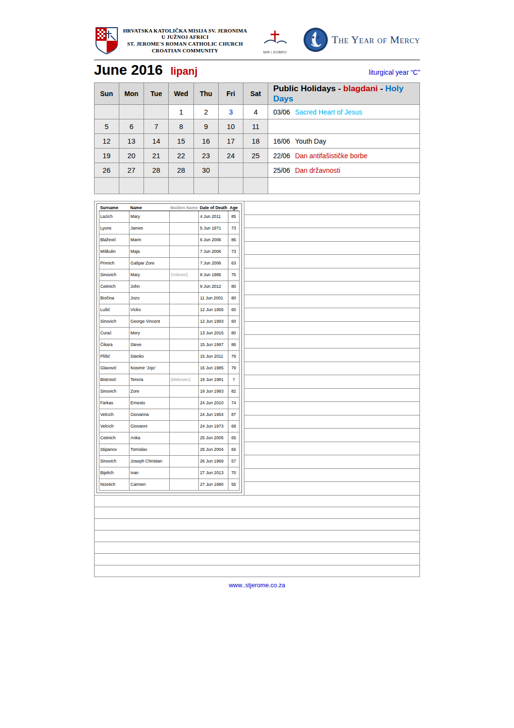HRVATSKA KATOLIČKA MISIJA SV. JERONIMA
U JUŽNOJ AFRICI
ST. JEROME'S ROMAN CATHOLIC CHURCH
CROATIAN COMMUNITY
MIR I DOBRO
The Year of Mercy
June 2016 lipanj
liturgical year “C”
| Sun | Mon | Tue | Wed | Thu | Fri | Sat | Public Holidays - blagdani - Holy Days |
| --- | --- | --- | --- | --- | --- | --- | --- |
| | | | 1 | 2 | 3 | 4 | 03/06 Sacred Heart of Jesus |
| 5 | 6 | 7 | 8 | 9 | 10 | 11 | |
| 12 | 13 | 14 | 15 | 16 | 17 | 18 | 16/06 Youth Day |
| 19 | 20 | 21 | 22 | 23 | 24 | 25 | 22/06 Dan antifašističke borbe |
| 26 | 27 | 28 | 28 | 30 | | | 25/06 Dan državnosti |
| / Surname / Name / Maiden Name / Date of Death / Age / / --- / --- / --- / --- / --- / / Lazich / Mary / / 4 Jun 2011 / 85 / / Lyons / James / / 5 Jun 1971 / 73 / / Blažević / Marin / / 6 Jun 2006 / 86 / / Miškulin / Maja / / 7 Jun 2006 / 73 / / Primich / Gašpar Zore / / 7 Jun 2006 / 63 / / Sinovich / Mary / (Vuković) / 8 Jun 1985 / 75 / / Cetinich / John / / 9 Jun 2012 / 80 / / Biočina / Jozo / / 11 Jun 2001 / 80 / / Lušić / Vicko / / 12 Jun 1955 / 60 / / Sinovich / George Vincent / / 12 Jun 1993 / 60 / / Curać / Mery / / 13 Jun 2015 / 80 / / Čikara / Steve / / 15 Jun 1997 / 86 / / Plišić / Stanko / / 15 Jun 2011 / 79 / / Glavović / Nosimir 'Jojo' / / 16 Jun 1985 / 79 / / Bistrović / Tereza / (Mekovec) / 19 Jun 1981 / ? / / Sinovich / Zore / / 19 Jun 1983 / 82 / / Farkas / Ernesto / / 24 Jun 2010 / 74 / / Velcich / Giovanna / / 24 Jun 1954 / 87 / / Velcich / Giovanni / / 24 Jun 1973 / 68 / / Cetinich / Anka / / 25 Jun 2005 / 65 / / Stipanov / Tomislav / / 25 Jun 2004 / 66 / / Sinovich / Joseph Christian / / 26 Jun 1969 / 57 / / Bijelich / Ivan / / 27 Jun 2013 / 70 / / Nizetich / Carmen / / 27 Jun 1990 / 55 / | |
www..stjerome.co.za